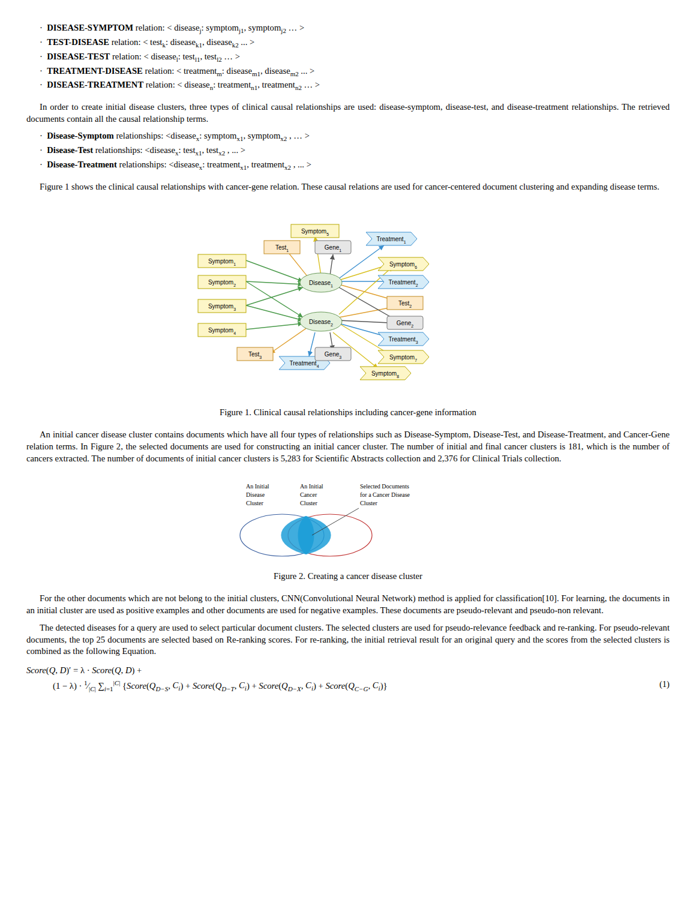DISEASE-SYMPTOM relation: < diseasej: symptomj1, symptomj2 … >
TEST-DISEASE relation: < testk: diseasek1, diseasek2 ... >
DISEASE-TEST relation: < diseasel: testl1, testl2 … >
TREATMENT-DISEASE relation: < treatmentm: diseasem1, diseasem2 ... >
DISEASE-TREATMENT relation: < diseasen: treatmentn1, treatmentn2 … >
In order to create initial disease clusters, three types of clinical causal relationships are used: disease-symptom, disease-test, and disease-treatment relationships. The retrieved documents contain all the causal relationship terms.
Disease-Symptom relationships: <diseasex: symptomx1, symptomx2 , … >
Disease-Test relationships: <diseasex: testx1, testx2 , ... >
Disease-Treatment relationships: <diseasex: treatmentx1, treatmentx2 , ... >
Figure 1 shows the clinical causal relationships with cancer-gene relation. These causal relations are used for cancer-centered document clustering and expanding disease terms.
Symptom5 Test1 Gene1 Treatment1 Symptom6 Treatment2 Test2 Gene2 Treatment3 Symptom7 Symptom8 Symptom1 Symptom2 Symptom3 Symptom4 Test3 Treatment4 Gene3 Disease1 Disease2
Figure 1. Clinical causal relationships including cancer-gene information
An initial cancer disease cluster contains documents which have all four types of relationships such as Disease-Symptom, Disease-Test, and Disease-Treatment, and Cancer-Gene relation terms. In Figure 2, the selected documents are used for constructing an initial cancer cluster. The number of initial and final cancer clusters is 181, which is the number of cancers extracted. The number of documents of initial cancer clusters is 5,283 for Scientific Abstracts collection and 2,376 for Clinical Trials collection.
An Initial Disease Cluster An Initial Cancer Cluster Selected Documents for a Cancer Disease Cluster
Figure 2. Creating a cancer disease cluster
For the other documents which are not belong to the initial clusters, CNN(Convolutional Neural Network) method is applied for classification[10]. For learning, the documents in an initial cluster are used as positive examples and other documents are used for negative examples. These documents are pseudo-relevant and pseudo-non relevant.
The detected diseases for a query are used to select particular document clusters. The selected clusters are used for pseudo-relevance feedback and re-ranking. For pseudo-relevant documents, the top 25 documents are selected based on Re-ranking scores. For re-ranking, the initial retrieval result for an original query and the scores from the selected clusters is combined as the following Equation.
Score(Q, D)′ = λ · Score(Q, D) + (1 − λ) · 1⁄|C| ∑i=1|C| {Score(QD−S, Ci) + Score(QD−T, Ci) + Score(QD−X, Ci) + Score(QC−G, Ci)}(1)